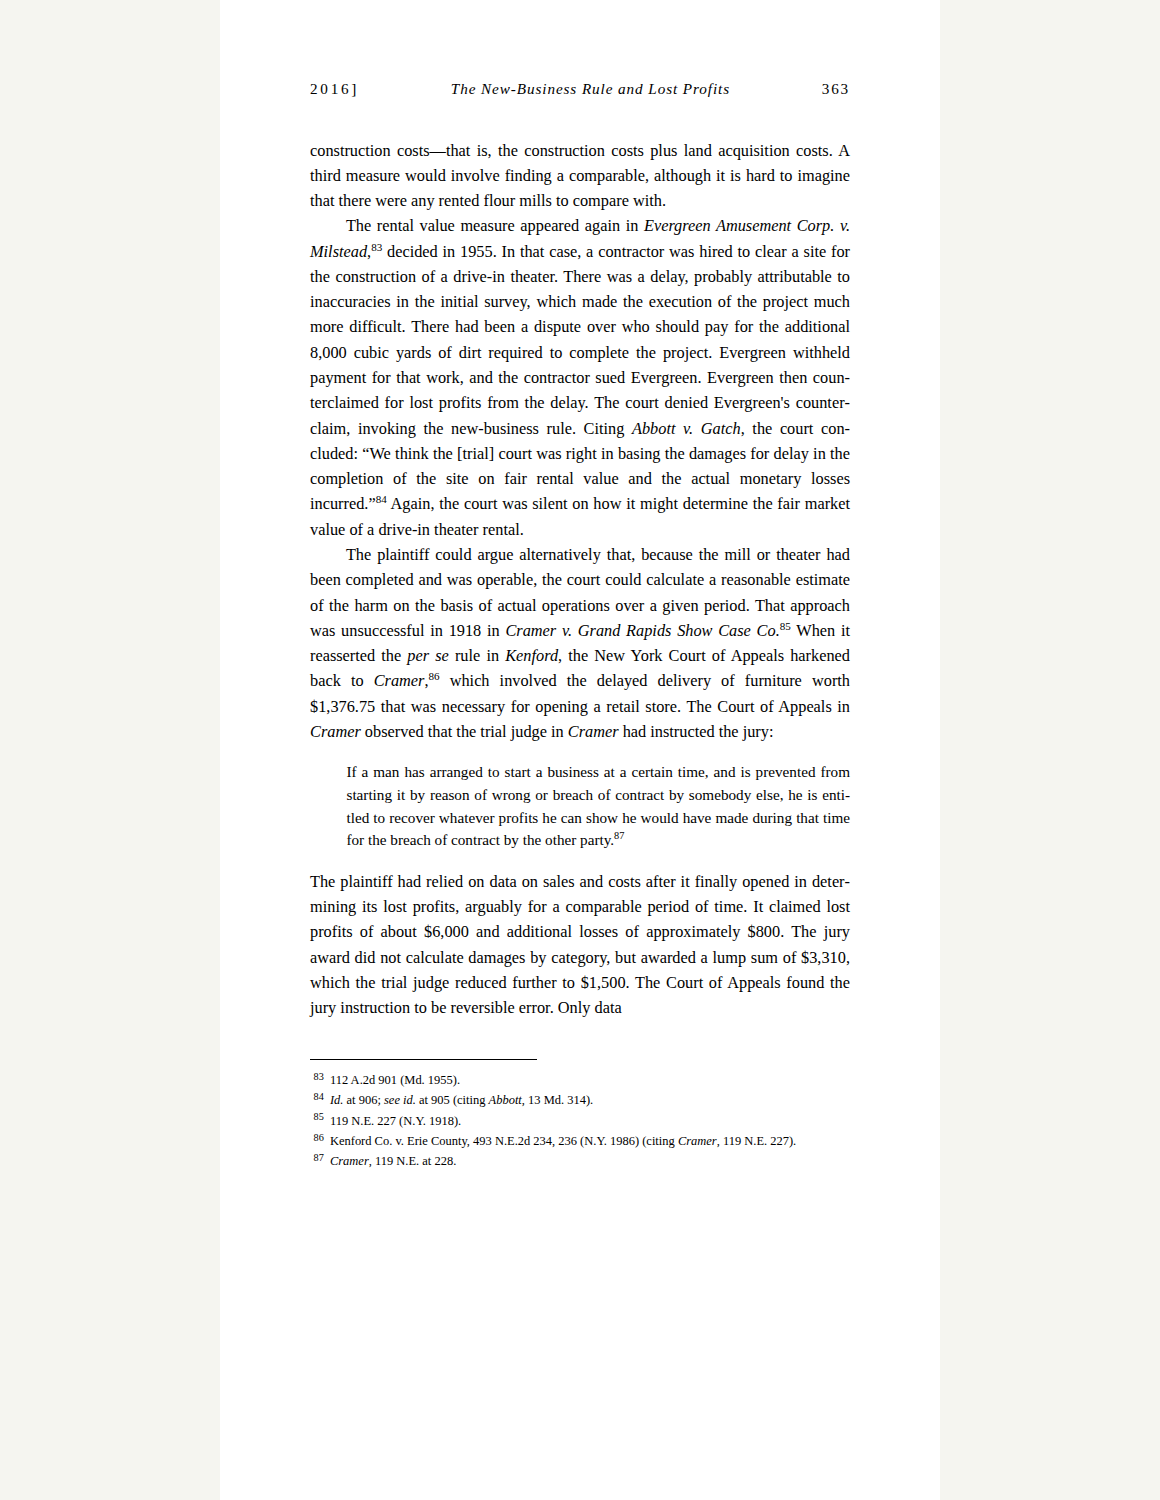2016] The New-Business Rule and Lost Profits 363
construction costs—that is, the construction costs plus land acquisition costs. A third measure would involve finding a comparable, although it is hard to imagine that there were any rented flour mills to compare with.
The rental value measure appeared again in Evergreen Amusement Corp. v. Milstead,83 decided in 1955. In that case, a contractor was hired to clear a site for the construction of a drive-in theater. There was a delay, probably attributable to inaccuracies in the initial survey, which made the execution of the project much more difficult. There had been a dispute over who should pay for the additional 8,000 cubic yards of dirt required to complete the project. Evergreen withheld payment for that work, and the contractor sued Evergreen. Evergreen then counterclaimed for lost profits from the delay. The court denied Evergreen's counterclaim, invoking the new-business rule. Citing Abbott v. Gatch, the court concluded: “We think the [trial] court was right in basing the damages for delay in the completion of the site on fair rental value and the actual monetary losses incurred.”84 Again, the court was silent on how it might determine the fair market value of a drive-in theater rental.
The plaintiff could argue alternatively that, because the mill or theater had been completed and was operable, the court could calculate a reasonable estimate of the harm on the basis of actual operations over a given period. That approach was unsuccessful in 1918 in Cramer v. Grand Rapids Show Case Co.85 When it reasserted the per se rule in Kenford, the New York Court of Appeals harkened back to Cramer,86 which involved the delayed delivery of furniture worth $1,376.75 that was necessary for opening a retail store. The Court of Appeals in Cramer observed that the trial judge in Cramer had instructed the jury:
If a man has arranged to start a business at a certain time, and is prevented from starting it by reason of wrong or breach of contract by somebody else, he is entitled to recover whatever profits he can show he would have made during that time for the breach of contract by the other party.87
The plaintiff had relied on data on sales and costs after it finally opened in determining its lost profits, arguably for a comparable period of time. It claimed lost profits of about $6,000 and additional losses of approximately $800. The jury award did not calculate damages by category, but awarded a lump sum of $3,310, which the trial judge reduced further to $1,500. The Court of Appeals found the jury instruction to be reversible error. Only data
83112 A.2d 901 (Md. 1955).
84 Id. at 906; see id. at 905 (citing Abbott, 13 Md. 314).
85119 N.E. 227 (N.Y. 1918).
86 Kenford Co. v. Erie County, 493 N.E.2d 234, 236 (N.Y. 1986) (citing Cramer, 119 N.E. 227).
87 Cramer, 119 N.E. at 228.